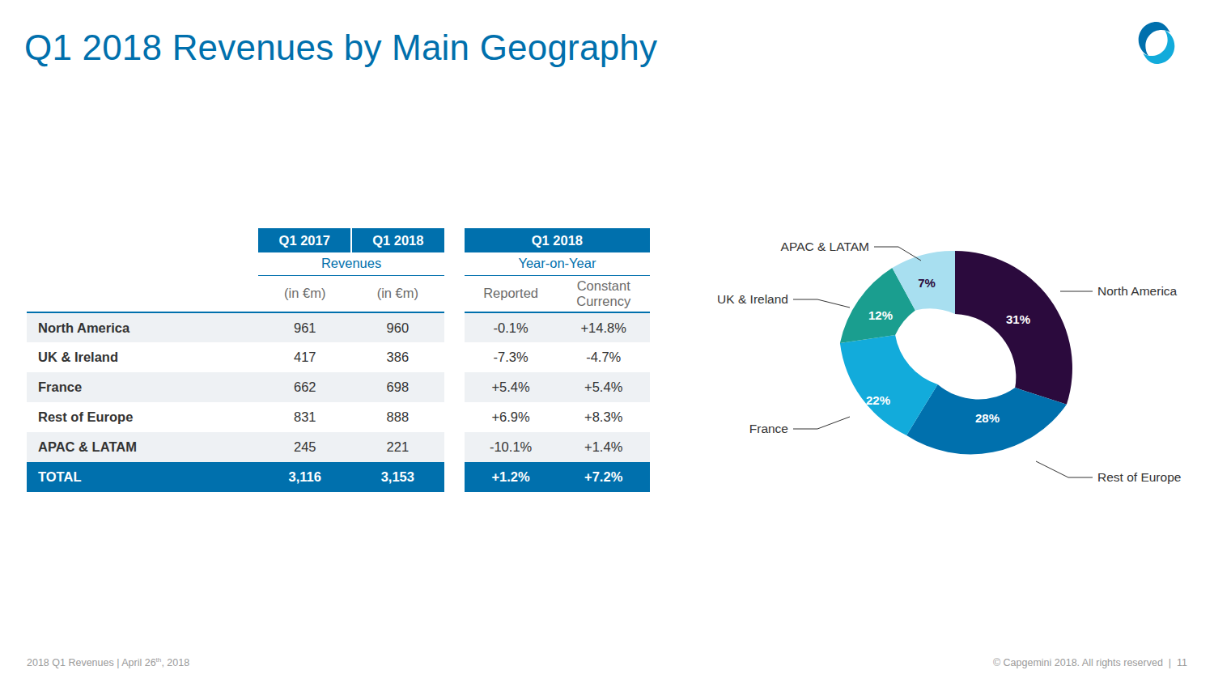Q1 2018 Revenues by Main Geography
| | Q1 2017 | Q1 2018 | | Q1 2018 |
| --- | --- | --- | --- | --- |
| | Revenues | | Year-on-Year |
| | (in €m) | (in €m) | | Reported | Constant Currency |
| North America | 961 | 960 | | -0.1% | +14.8% |
| UK & Ireland | 417 | 386 | | -7.3% | -4.7% |
| France | 662 | 698 | | +5.4% | +5.4% |
| Rest of Europe | 831 | 888 | | +6.9% | +8.3% |
| APAC & LATAM | 245 | 221 | | -10.1% | +1.4% |
| TOTAL | 3,116 | 3,153 | | +1.2% | +7.2% |
31% 28% 22% 12% 7% North America Rest of Europe France UK & Ireland APAC & LATAM
2018 Q1 Revenues | April 26th, 2018
© Capgemini 2018. All rights reserved | 11